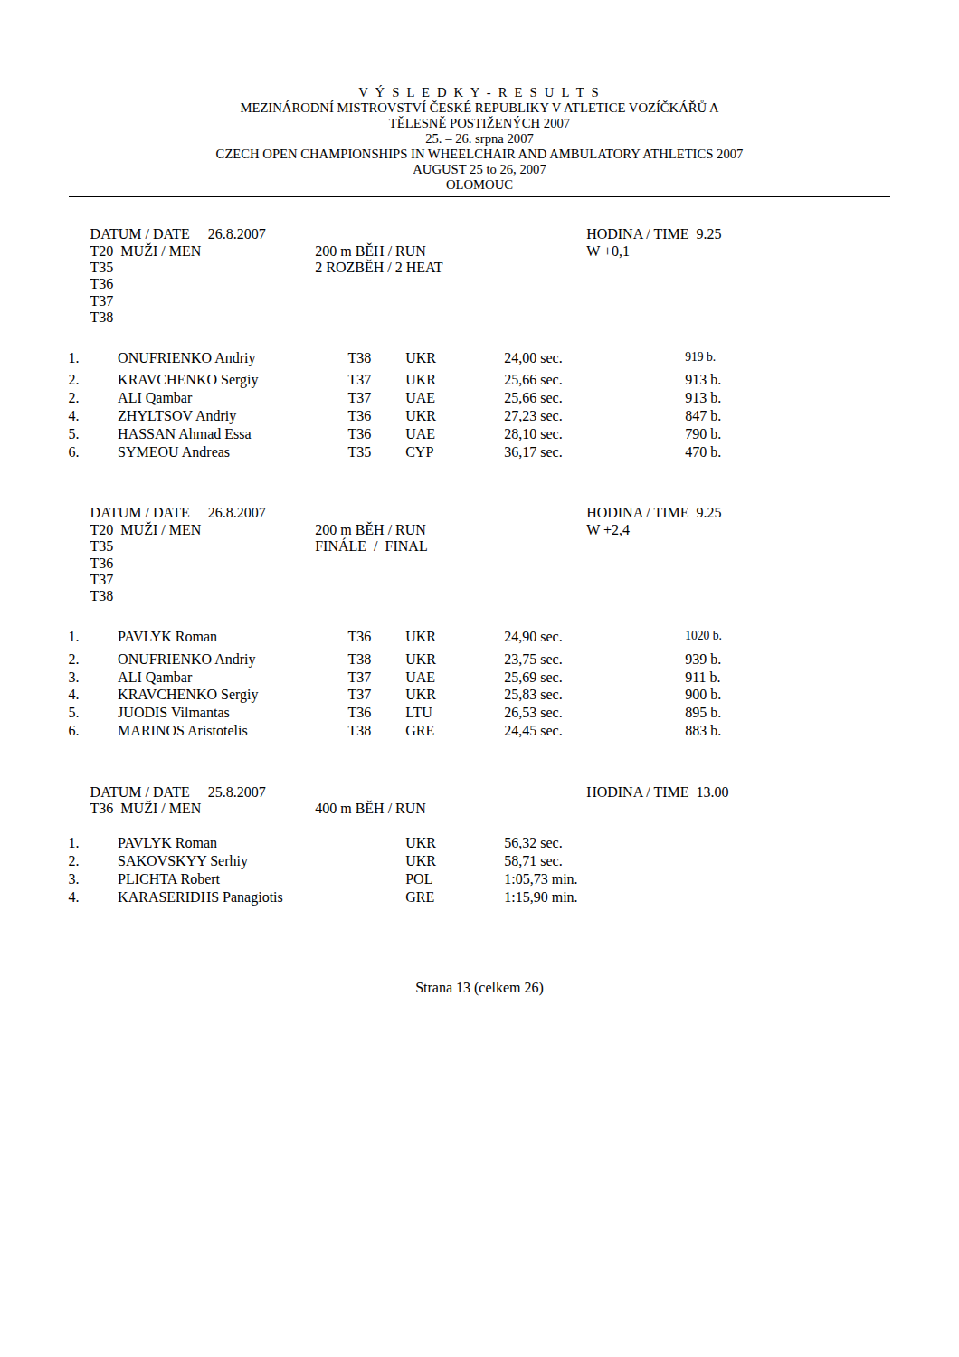V Ý S L E D K Y - R E S U L T S
MEZINÁRODNÍ MISTROVSTVÍ ČESKÉ REPUBLIKY V ATLETICE VOZÍČKÁŘŮ A
TĚLESNĚ POSTIŽENÝCH 2007
25. – 26. srpna 2007
CZECH OPEN CHAMPIONSHIPS IN WHEELCHAIR AND AMBULATORY ATHLETICS 2007
AUGUST 25 to 26, 2007
OLOMOUC
| DATUM / DATE 26.8.2007 | | HODINA / TIME 9.25 |
| T20 MUŽI / MEN | 200 m BĚH / RUN | W +0,1 |
| T35 | 2 ROZBĚH / 2 HEAT | |
| T36 | | |
| T37 | | |
| T38 | | |
| 1. | ONUFRIENKO Andriy | T38 | UKR | 24,00 sec. | 919 b. |
| 2. | KRAVCHENKO Sergiy | T37 | UKR | 25,66 sec. | 913 b. |
| 2. | ALI Qambar | T37 | UAE | 25,66 sec. | 913 b. |
| 4. | ZHYLTSOV Andriy | T36 | UKR | 27,23 sec. | 847 b. |
| 5. | HASSAN Ahmad Essa | T36 | UAE | 28,10 sec. | 790 b. |
| 6. | SYMEOU Andreas | T35 | CYP | 36,17 sec. | 470 b. |
| DATUM / DATE 26.8.2007 | | HODINA / TIME 9.25 |
| T20 MUŽI / MEN | 200 m BĚH / RUN | W +2,4 |
| T35 | FINÁLE / FINAL | |
| T36 | | |
| T37 | | |
| T38 | | |
| 1. | PAVLYK Roman | T36 | UKR | 24,90 sec. | 1020 b. |
| 2. | ONUFRIENKO Andriy | T38 | UKR | 23,75 sec. | 939 b. |
| 3. | ALI Qambar | T37 | UAE | 25,69 sec. | 911 b. |
| 4. | KRAVCHENKO Sergiy | T37 | UKR | 25,83 sec. | 900 b. |
| 5. | JUODIS Vilmantas | T36 | LTU | 26,53 sec. | 895 b. |
| 6. | MARINOS Aristotelis | T38 | GRE | 24,45 sec. | 883 b. |
| DATUM / DATE 25.8.2007 | | HODINA / TIME 13.00 |
| T36 MUŽI / MEN | 400 m BĚH / RUN | |
| 1. | PAVLYK Roman | | UKR | 56,32 sec. | |
| 2. | SAKOVSKYY Serhiy | | UKR | 58,71 sec. | |
| 3. | PLICHTA Robert | | POL | 1:05,73 min. | |
| 4. | KARASERIDHS Panagiotis | | GRE | 1:15,90 min. | |
Strana 13 (celkem 26)